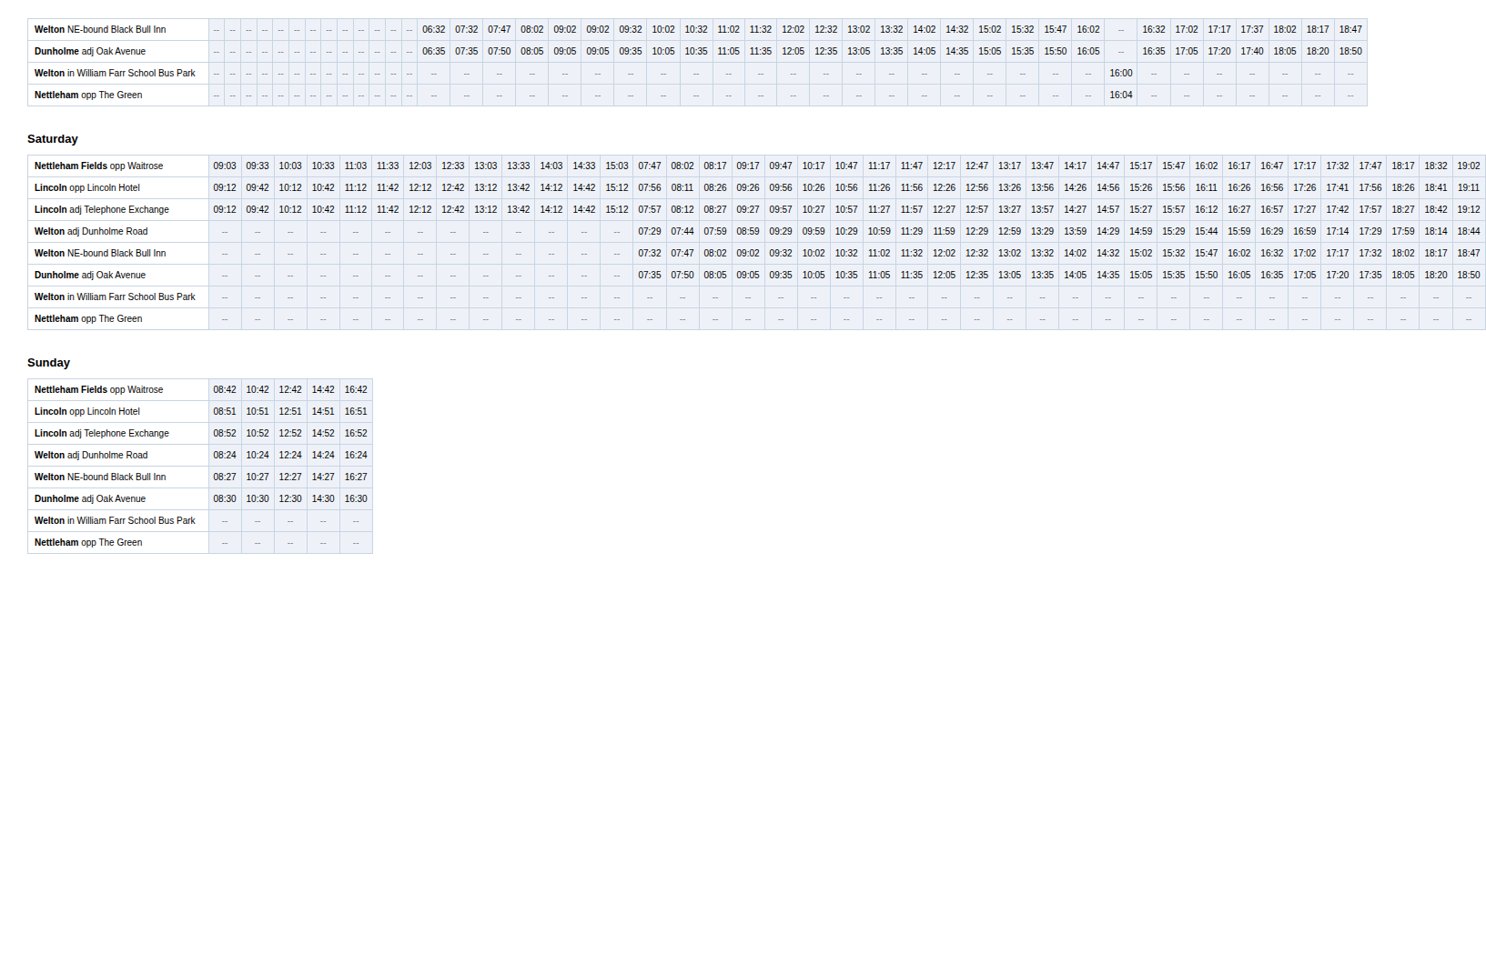| Welton NE-bound Black Bull Inn | -- | -- | -- | -- | -- | -- | -- | -- | -- | -- | -- | -- | -- | 06:32 | 07:32 | 07:47 | 08:02 | 09:02 | 09:02 | 09:32 | 10:02 | 10:32 | 11:02 | 11:32 | 12:02 | 12:32 | 13:02 | 13:32 | 14:02 | 14:32 | 15:02 | 15:32 | 15:47 | 16:02 | -- | 16:32 | 17:02 | 17:17 | 17:37 | 18:02 | 18:17 | 18:47 |
| Dunholme adj Oak Avenue | -- | -- | -- | -- | -- | -- | -- | -- | -- | -- | -- | -- | -- | 06:35 | 07:35 | 07:50 | 08:05 | 09:05 | 09:05 | 09:35 | 10:05 | 10:35 | 11:05 | 11:35 | 12:05 | 12:35 | 13:05 | 13:35 | 14:05 | 14:35 | 15:05 | 15:35 | 15:50 | 16:05 | -- | 16:35 | 17:05 | 17:20 | 17:40 | 18:05 | 18:20 | 18:50 |
| Welton in William Farr School Bus Park | -- | -- | -- | -- | -- | -- | -- | -- | -- | -- | -- | -- | -- | -- | -- | -- | -- | -- | -- | -- | -- | -- | -- | -- | -- | -- | -- | -- | -- | -- | -- | -- | -- | -- | 16:00 | -- | -- | -- | -- | -- | -- | -- |
| Nettleham opp The Green | -- | -- | -- | -- | -- | -- | -- | -- | -- | -- | -- | -- | -- | -- | -- | -- | -- | -- | -- | -- | -- | -- | -- | -- | -- | -- | -- | -- | -- | -- | -- | -- | -- | -- | 16:04 | -- | -- | -- | -- | -- | -- | -- |
Saturday
| Nettleham Fields opp Waitrose | 09:03 | 09:33 | 10:03 | 10:33 | 11:03 | 11:33 | 12:03 | 12:33 | 13:03 | 13:33 | 14:03 | 14:33 | 15:03 | 07:47 | 08:02 | 08:17 | 09:17 | 09:47 | 10:17 | 10:47 | 11:17 | 11:47 | 12:17 | 12:47 | 13:17 | 13:47 | 14:17 | 14:47 | 15:17 | 15:47 | 16:02 | 16:17 | 16:47 | 17:17 | 17:32 | 17:47 | 18:17 | 18:32 | 19:02 |
| Lincoln opp Lincoln Hotel | 09:12 | 09:42 | 10:12 | 10:42 | 11:12 | 11:42 | 12:12 | 12:42 | 13:12 | 13:42 | 14:12 | 14:42 | 15:12 | 07:56 | 08:11 | 08:26 | 09:26 | 09:56 | 10:26 | 10:56 | 11:26 | 11:56 | 12:26 | 12:56 | 13:26 | 13:56 | 14:26 | 14:56 | 15:26 | 15:56 | 16:11 | 16:26 | 16:56 | 17:26 | 17:41 | 17:56 | 18:26 | 18:41 | 19:11 |
| Lincoln adj Telephone Exchange | 09:12 | 09:42 | 10:12 | 10:42 | 11:12 | 11:42 | 12:12 | 12:42 | 13:12 | 13:42 | 14:12 | 14:42 | 15:12 | 07:57 | 08:12 | 08:27 | 09:27 | 09:57 | 10:27 | 10:57 | 11:27 | 11:57 | 12:27 | 12:57 | 13:27 | 13:57 | 14:27 | 14:57 | 15:27 | 15:57 | 16:12 | 16:27 | 16:57 | 17:27 | 17:42 | 17:57 | 18:27 | 18:42 | 19:12 |
| Welton adj Dunholme Road | -- | -- | -- | -- | -- | -- | -- | -- | -- | -- | -- | -- | -- | 07:29 | 07:44 | 07:59 | 08:59 | 09:29 | 09:59 | 10:29 | 10:59 | 11:29 | 11:59 | 12:29 | 12:59 | 13:29 | 13:59 | 14:29 | 14:59 | 15:29 | 15:44 | 15:59 | 16:29 | 16:59 | 17:14 | 17:29 | 17:59 | 18:14 | 18:44 |
| Welton NE-bound Black Bull Inn | -- | -- | -- | -- | -- | -- | -- | -- | -- | -- | -- | -- | -- | 07:32 | 07:47 | 08:02 | 09:02 | 09:32 | 10:02 | 10:32 | 11:02 | 11:32 | 12:02 | 12:32 | 13:02 | 13:32 | 14:02 | 14:32 | 15:02 | 15:32 | 15:47 | 16:02 | 16:32 | 17:02 | 17:17 | 17:32 | 18:02 | 18:17 | 18:47 |
| Dunholme adj Oak Avenue | -- | -- | -- | -- | -- | -- | -- | -- | -- | -- | -- | -- | -- | 07:35 | 07:50 | 08:05 | 09:05 | 09:35 | 10:05 | 10:35 | 11:05 | 11:35 | 12:05 | 12:35 | 13:05 | 13:35 | 14:05 | 14:35 | 15:05 | 15:35 | 15:50 | 16:05 | 16:35 | 17:05 | 17:20 | 17:35 | 18:05 | 18:20 | 18:50 |
| Welton in William Farr School Bus Park | -- | -- | -- | -- | -- | -- | -- | -- | -- | -- | -- | -- | -- | -- | -- | -- | -- | -- | -- | -- | -- | -- | -- | -- | -- | -- | -- | -- | -- | -- | -- | -- | -- | -- | -- | -- | -- | -- | -- |
| Nettleham opp The Green | -- | -- | -- | -- | -- | -- | -- | -- | -- | -- | -- | -- | -- | -- | -- | -- | -- | -- | -- | -- | -- | -- | -- | -- | -- | -- | -- | -- | -- | -- | -- | -- | -- | -- | -- | -- | -- | -- | -- |
Sunday
| Nettleham Fields opp Waitrose | 08:42 | 10:42 | 12:42 | 14:42 | 16:42 |
| Lincoln opp Lincoln Hotel | 08:51 | 10:51 | 12:51 | 14:51 | 16:51 |
| Lincoln adj Telephone Exchange | 08:52 | 10:52 | 12:52 | 14:52 | 16:52 |
| Welton adj Dunholme Road | 08:24 | 10:24 | 12:24 | 14:24 | 16:24 |
| Welton NE-bound Black Bull Inn | 08:27 | 10:27 | 12:27 | 14:27 | 16:27 |
| Dunholme adj Oak Avenue | 08:30 | 10:30 | 12:30 | 14:30 | 16:30 |
| Welton in William Farr School Bus Park | -- | -- | -- | -- | -- |
| Nettleham opp The Green | -- | -- | -- | -- | -- |